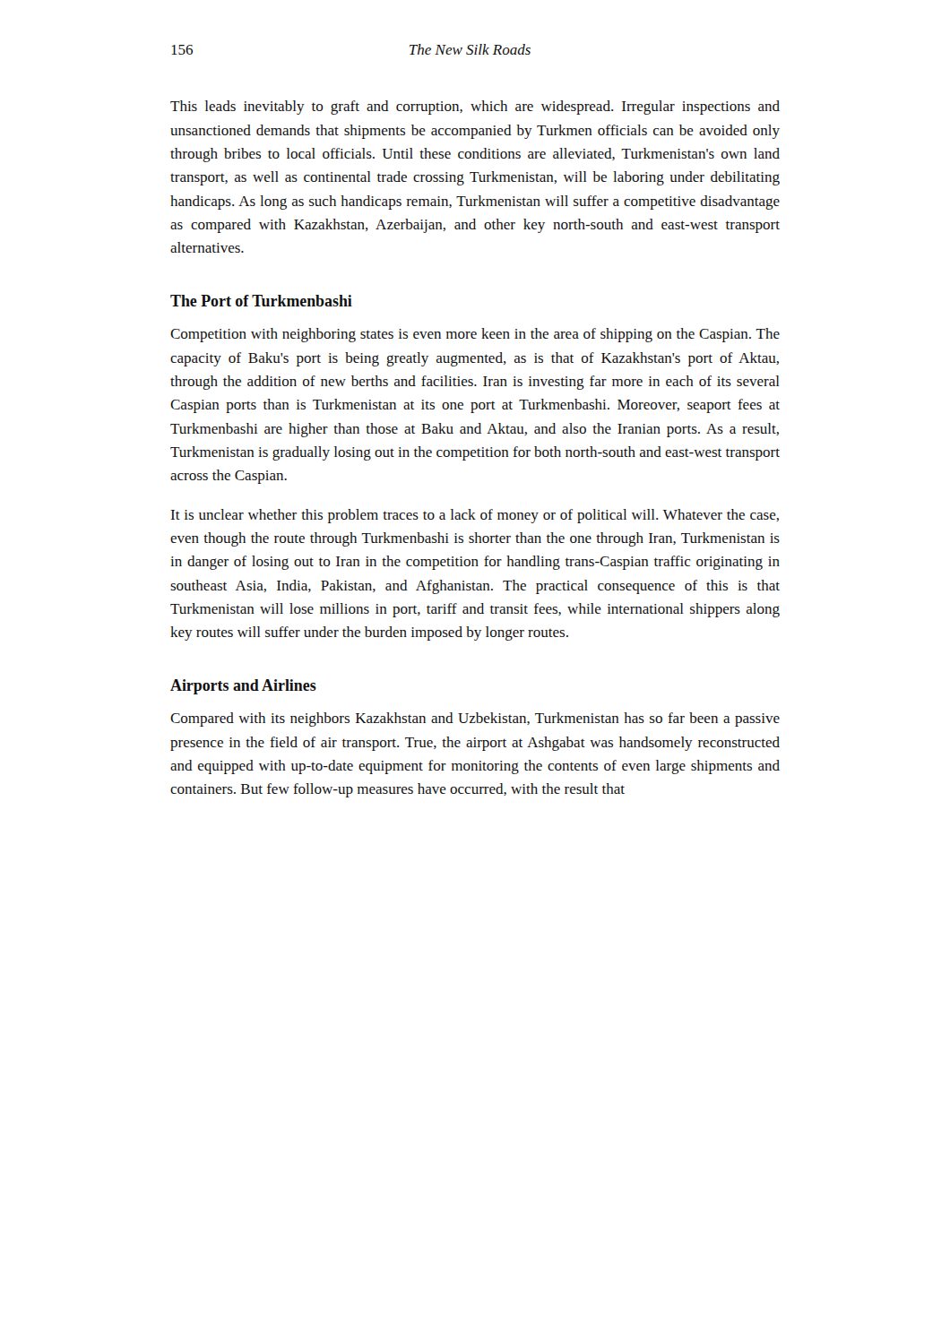156 The New Silk Roads
This leads inevitably to graft and corruption, which are widespread. Irregular inspections and unsanctioned demands that shipments be accompanied by Turkmen officials can be avoided only through bribes to local officials. Until these conditions are alleviated, Turkmenistan's own land transport, as well as continental trade crossing Turkmenistan, will be laboring under debilitating handicaps. As long as such handicaps remain, Turkmenistan will suffer a competitive disadvantage as compared with Kazakhstan, Azerbaijan, and other key north-south and east-west transport alternatives.
The Port of Turkmenbashi
Competition with neighboring states is even more keen in the area of shipping on the Caspian. The capacity of Baku's port is being greatly augmented, as is that of Kazakhstan's port of Aktau, through the addition of new berths and facilities. Iran is investing far more in each of its several Caspian ports than is Turkmenistan at its one port at Turkmenbashi. Moreover, seaport fees at Turkmenbashi are higher than those at Baku and Aktau, and also the Iranian ports. As a result, Turkmenistan is gradually losing out in the competition for both north-south and east-west transport across the Caspian.
It is unclear whether this problem traces to a lack of money or of political will. Whatever the case, even though the route through Turkmenbashi is shorter than the one through Iran, Turkmenistan is in danger of losing out to Iran in the competition for handling trans-Caspian traffic originating in southeast Asia, India, Pakistan, and Afghanistan. The practical consequence of this is that Turkmenistan will lose millions in port, tariff and transit fees, while international shippers along key routes will suffer under the burden imposed by longer routes.
Airports and Airlines
Compared with its neighbors Kazakhstan and Uzbekistan, Turkmenistan has so far been a passive presence in the field of air transport. True, the airport at Ashgabat was handsomely reconstructed and equipped with up-to-date equipment for monitoring the contents of even large shipments and containers. But few follow-up measures have occurred, with the result that